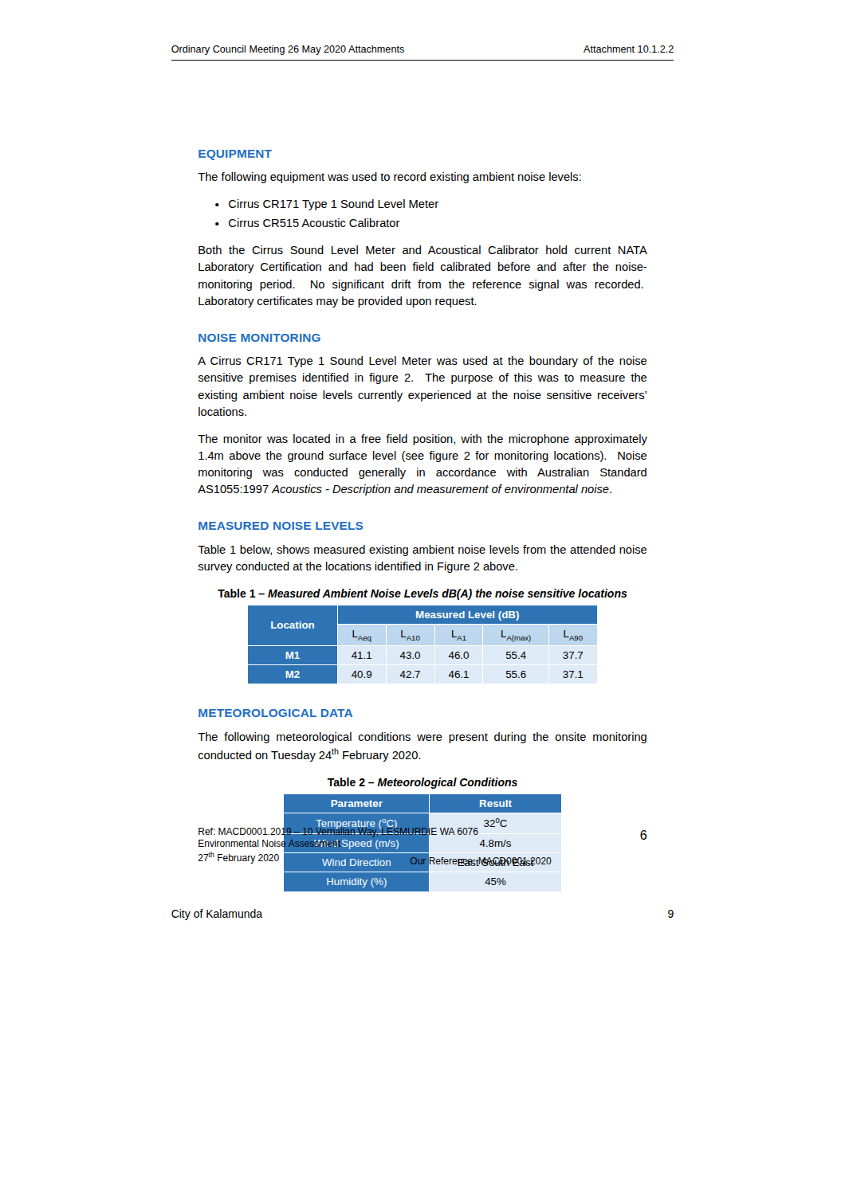Ordinary Council Meeting 26 May 2020 Attachments Attachment 10.1.2.2
EQUIPMENT
The following equipment was used to record existing ambient noise levels:
Cirrus CR171 Type 1 Sound Level Meter
Cirrus CR515 Acoustic Calibrator
Both the Cirrus Sound Level Meter and Acoustical Calibrator hold current NATA Laboratory Certification and had been field calibrated before and after the noise-monitoring period. No significant drift from the reference signal was recorded. Laboratory certificates may be provided upon request.
NOISE MONITORING
A Cirrus CR171 Type 1 Sound Level Meter was used at the boundary of the noise sensitive premises identified in figure 2. The purpose of this was to measure the existing ambient noise levels currently experienced at the noise sensitive receivers’ locations.
The monitor was located in a free field position, with the microphone approximately 1.4m above the ground surface level (see figure 2 for monitoring locations). Noise monitoring was conducted generally in accordance with Australian Standard AS1055:1997 Acoustics - Description and measurement of environmental noise.
MEASURED NOISE LEVELS
Table 1 below, shows measured existing ambient noise levels from the attended noise survey conducted at the locations identified in Figure 2 above.
Table 1 – Measured Ambient Noise Levels dB(A) the noise sensitive locations
| Location | Measured Level (dB) |
| --- | --- |
| L Aeq | L A10 | L A1 | L A(max) | L A90 |
| M1 | 41.1 | 43.0 | 46.0 | 55.4 | 37.7 |
| M2 | 40.9 | 42.7 | 46.1 | 55.6 | 37.1 |
METEOROLOGICAL DATA
The following meteorological conditions were present during the onsite monitoring conducted on Tuesday 24th February 2020.
Table 2 – Meteorological Conditions
| Parameter | Result |
| --- | --- |
| Temperature ( o C) | 32 0 C |
| Wind Speed (m/s) | 4.8m/s |
| Wind Direction | East South East |
| Humidity (%) | 45% |
Ref: MACD0001.2019 – 10 Vernallan Way, LESMURDIE WA 6076
Environmental Noise Assessment
27th February 2020
6
Our Reference: MACD0001.2020
City of Kalamunda 9